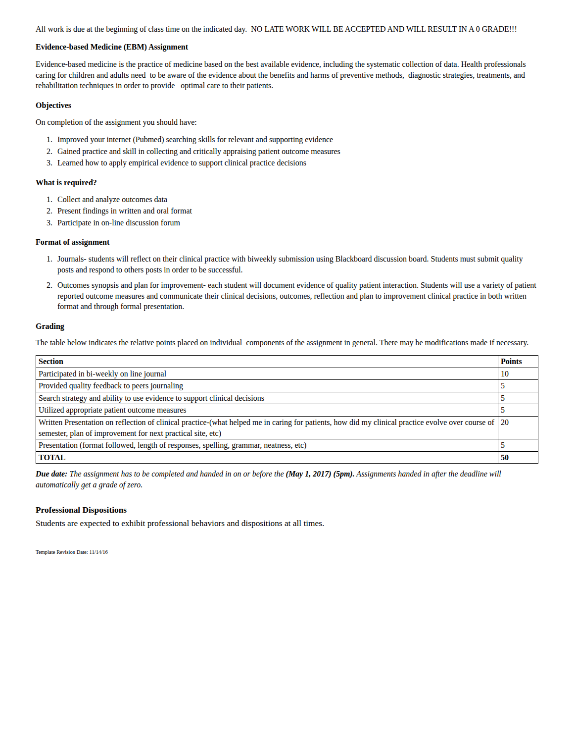All work is due at the beginning of class time on the indicated day. NO LATE WORK WILL BE ACCEPTED AND WILL RESULT IN A 0 GRADE!!!
Evidence-based Medicine (EBM) Assignment
Evidence-based medicine is the practice of medicine based on the best available evidence, including the systematic collection of data. Health professionals caring for children and adults need to be aware of the evidence about the benefits and harms of preventive methods, diagnostic strategies, treatments, and rehabilitation techniques in order to provide optimal care to their patients.
Objectives
On completion of the assignment you should have:
Improved your internet (Pubmed) searching skills for relevant and supporting evidence
Gained practice and skill in collecting and critically appraising patient outcome measures
Learned how to apply empirical evidence to support clinical practice decisions
What is required?
Collect and analyze outcomes data
Present findings in written and oral format
Participate in on-line discussion forum
Format of assignment
Journals- students will reflect on their clinical practice with biweekly submission using Blackboard discussion board. Students must submit quality posts and respond to others posts in order to be successful.
Outcomes synopsis and plan for improvement- each student will document evidence of quality patient interaction. Students will use a variety of patient reported outcome measures and communicate their clinical decisions, outcomes, reflection and plan to improvement clinical practice in both written format and through formal presentation.
Grading
The table below indicates the relative points placed on individual components of the assignment in general. There may be modifications made if necessary.
| Section | Points |
| --- | --- |
| Participated in bi-weekly on line journal | 10 |
| Provided quality feedback to peers journaling | 5 |
| Search strategy and ability to use evidence to support clinical decisions | 5 |
| Utilized appropriate patient outcome measures | 5 |
| Written Presentation on reflection of clinical practice-(what helped me in caring for patients, how did my clinical practice evolve over course of semester, plan of improvement for next practical site, etc) | 20 |
| Presentation (format followed, length of responses, spelling, grammar, neatness, etc) | 5 |
| TOTAL | 50 |
Due date: The assignment has to be completed and handed in on or before the (May 1, 2017) (5pm). Assignments handed in after the deadline will automatically get a grade of zero.
Professional Dispositions
Students are expected to exhibit professional behaviors and dispositions at all times.
Template Revision Date: 11/14/16